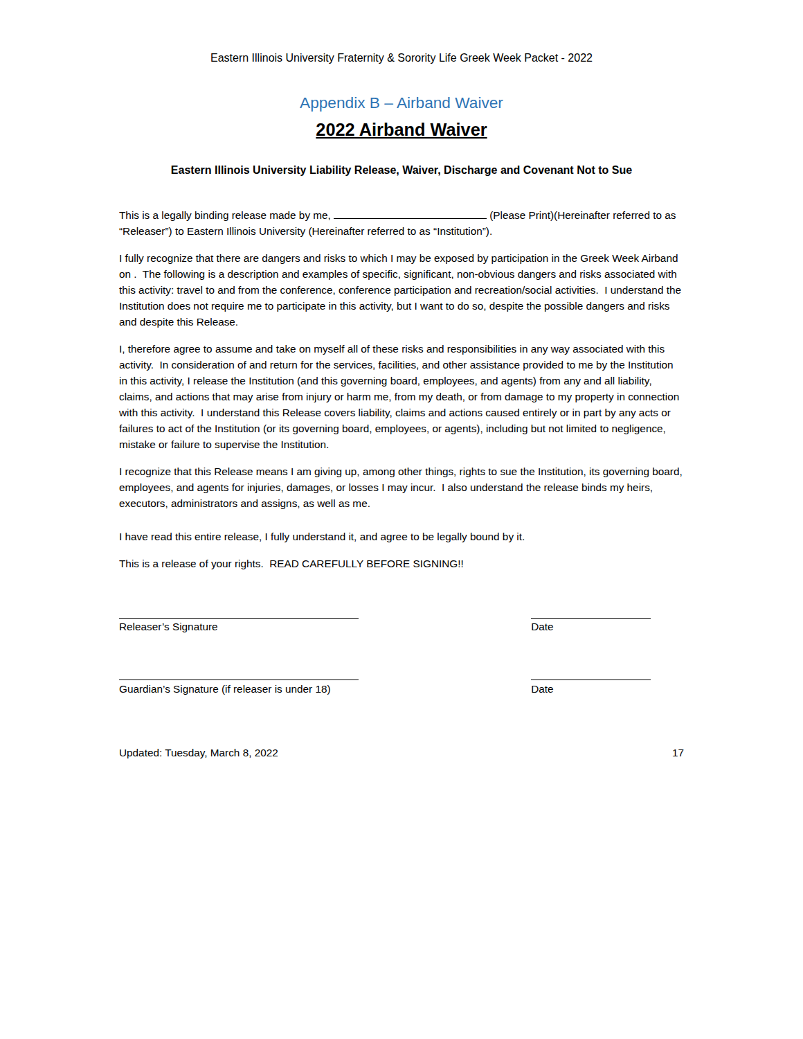Eastern Illinois University Fraternity & Sorority Life Greek Week Packet - 2022
Appendix B – Airband Waiver
2022 Airband Waiver
Eastern Illinois University Liability Release, Waiver, Discharge and Covenant Not to Sue
This is a legally binding release made by me, (Please Print)(Hereinafter referred to as “Releaser”) to Eastern Illinois University (Hereinafter referred to as “Institution”).
I fully recognize that there are dangers and risks to which I may be exposed by participation in the Greek Week Airband on . The following is a description and examples of specific, significant, non-obvious dangers and risks associated with this activity: travel to and from the conference, conference participation and recreation/social activities. I understand the Institution does not require me to participate in this activity, but I want to do so, despite the possible dangers and risks and despite this Release.
I, therefore agree to assume and take on myself all of these risks and responsibilities in any way associated with this activity. In consideration of and return for the services, facilities, and other assistance provided to me by the Institution in this activity, I release the Institution (and this governing board, employees, and agents) from any and all liability, claims, and actions that may arise from injury or harm me, from my death, or from damage to my property in connection with this activity. I understand this Release covers liability, claims and actions caused entirely or in part by any acts or failures to act of the Institution (or its governing board, employees, or agents), including but not limited to negligence, mistake or failure to supervise the Institution.
I recognize that this Release means I am giving up, among other things, rights to sue the Institution, its governing board, employees, and agents for injuries, damages, or losses I may incur. I also understand the release binds my heirs, executors, administrators and assigns, as well as me.
I have read this entire release, I fully understand it, and agree to be legally bound by it.
This is a release of your rights. READ CAREFULLY BEFORE SIGNING!!
Releaser’s Signature
Date
Guardian’s Signature (if releaser is under 18)
Date
Updated: Tuesday, March 8, 2022
17